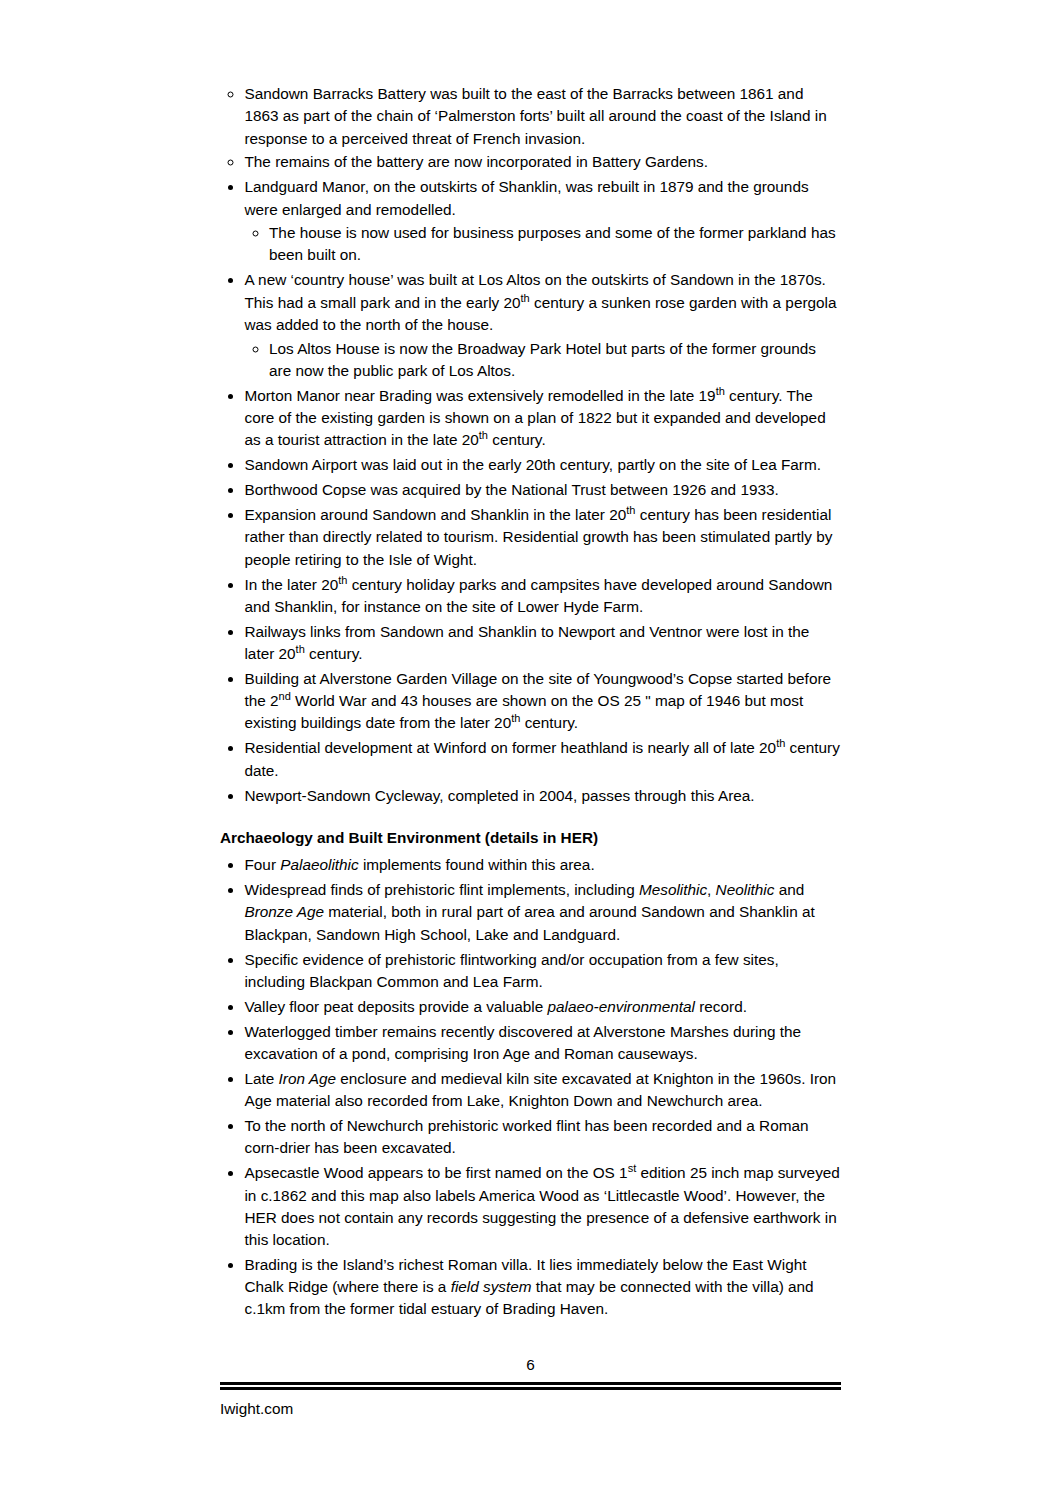Sandown Barracks Battery was built to the east of the Barracks between 1861 and 1863 as part of the chain of ‘Palmerston forts’ built all around the coast of the Island in response to a perceived threat of French invasion.
The remains of the battery are now incorporated in Battery Gardens.
Landguard Manor, on the outskirts of Shanklin, was rebuilt in 1879 and the grounds were enlarged and remodelled.
The house is now used for business purposes and some of the former parkland has been built on.
A new ‘country house’ was built at Los Altos on the outskirts of Sandown in the 1870s. This had a small park and in the early 20th century a sunken rose garden with a pergola was added to the north of the house.
Los Altos House is now the Broadway Park Hotel but parts of the former grounds are now the public park of Los Altos.
Morton Manor near Brading was extensively remodelled in the late 19th century. The core of the existing garden is shown on a plan of 1822 but it expanded and developed as a tourist attraction in the late 20th century.
Sandown Airport was laid out in the early 20th century, partly on the site of Lea Farm.
Borthwood Copse was acquired by the National Trust between 1926 and 1933.
Expansion around Sandown and Shanklin in the later 20th century has been residential rather than directly related to tourism. Residential growth has been stimulated partly by people retiring to the Isle of Wight.
In the later 20th century holiday parks and campsites have developed around Sandown and Shanklin, for instance on the site of Lower Hyde Farm.
Railways links from Sandown and Shanklin to Newport and Ventnor were lost in the later 20th century.
Building at Alverstone Garden Village on the site of Youngwood’s Copse started before the 2nd World War and 43 houses are shown on the OS 25 " map of 1946 but most existing buildings date from the later 20th century.
Residential development at Winford on former heathland is nearly all of late 20th century date.
Newport-Sandown Cycleway, completed in 2004, passes through this Area.
Archaeology and Built Environment (details in HER)
Four Palaeolithic implements found within this area.
Widespread finds of prehistoric flint implements, including Mesolithic, Neolithic and Bronze Age material, both in rural part of area and around Sandown and Shanklin at Blackpan, Sandown High School, Lake and Landguard.
Specific evidence of prehistoric flintworking and/or occupation from a few sites, including Blackpan Common and Lea Farm.
Valley floor peat deposits provide a valuable palaeo-environmental record.
Waterlogged timber remains recently discovered at Alverstone Marshes during the excavation of a pond, comprising Iron Age and Roman causeways.
Late Iron Age enclosure and medieval kiln site excavated at Knighton in the 1960s. Iron Age material also recorded from Lake, Knighton Down and Newchurch area.
To the north of Newchurch prehistoric worked flint has been recorded and a Roman corn-drier has been excavated.
Apsecastle Wood appears to be first named on the OS 1st edition 25 inch map surveyed in c.1862 and this map also labels America Wood as ‘Littlecastle Wood’. However, the HER does not contain any records suggesting the presence of a defensive earthwork in this location.
Brading is the Island’s richest Roman villa. It lies immediately below the East Wight Chalk Ridge (where there is a field system that may be connected with the villa) and c.1km from the former tidal estuary of Brading Haven.
6
Iwight.com